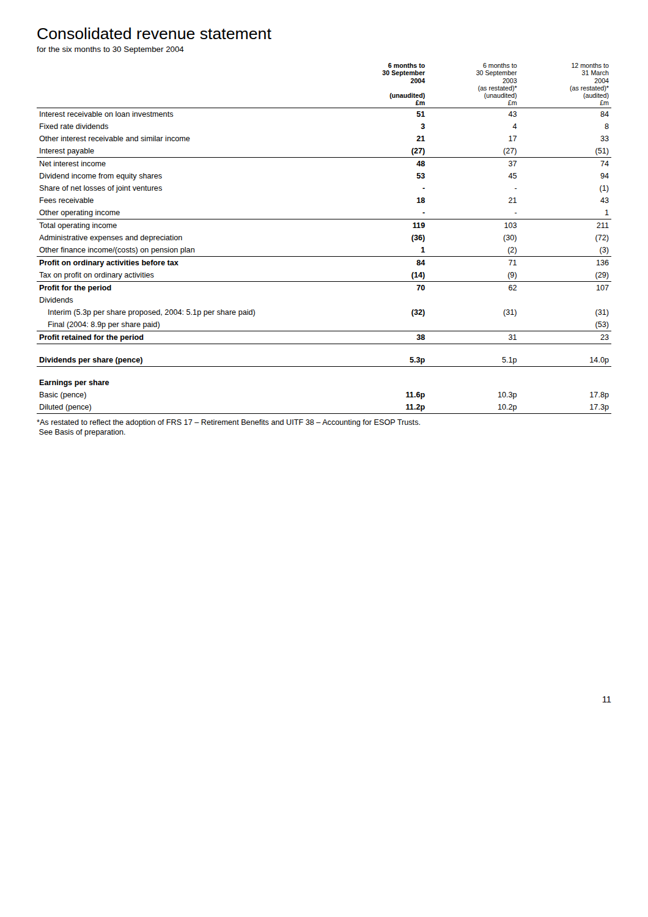Consolidated revenue statement
for the six months to 30 September 2004
| | 6 months to 30 September 2004 (unaudited) £m | 6 months to 30 September 2003 (as restated)* (unaudited) £m | 12 months to 31 March 2004 (as restated)* (audited) £m |
| Interest receivable on loan investments | 51 | 43 | 84 |
| Fixed rate dividends | 3 | 4 | 8 |
| Other interest receivable and similar income | 21 | 17 | 33 |
| Interest payable | (27) | (27) | (51) |
| Net interest income | 48 | 37 | 74 |
| Dividend income from equity shares | 53 | 45 | 94 |
| Share of net losses of joint ventures | - | - | (1) |
| Fees receivable | 18 | 21 | 43 |
| Other operating income | - | - | 1 |
| Total operating income | 119 | 103 | 211 |
| Administrative expenses and depreciation | (36) | (30) | (72) |
| Other finance income/(costs) on pension plan | 1 | (2) | (3) |
| Profit on ordinary activities before tax | 84 | 71 | 136 |
| Tax on profit on ordinary activities | (14) | (9) | (29) |
| Profit for the period | 70 | 62 | 107 |
| Dividends | | | |
| Interim (5.3p per share proposed, 2004: 5.1p per share paid) | (32) | (31) | (31) |
| Final (2004: 8.9p per share paid) | | | (53) |
| Profit retained for the period | 38 | 31 | 23 |
| Dividends per share (pence) | 5.3p | 5.1p | 14.0p |
| Earnings per share | | | |
| Basic (pence) | 11.6p | 10.3p | 17.8p |
| Diluted (pence) | 11.2p | 10.2p | 17.3p |
*As restated to reflect the adoption of FRS 17 – Retirement Benefits and UITF 38 – Accounting for ESOP Trusts.
See Basis of preparation.
11